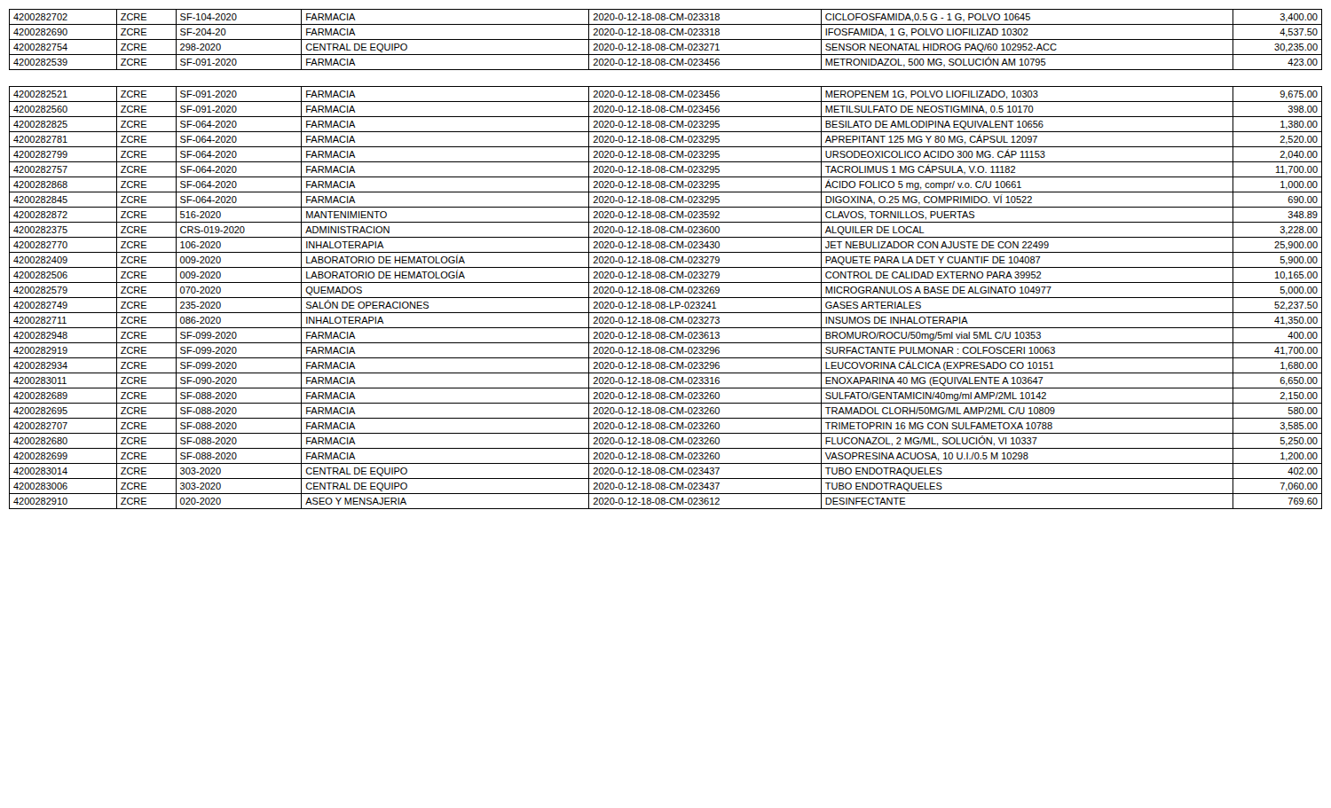| 4200282702 | ZCRE | SF-104-2020 | FARMACIA | 2020-0-12-18-08-CM-023318 | CICLOFOSFAMIDA,0.5 G - 1 G, POLVO 10645 | 3,400.00 |
| 4200282690 | ZCRE | SF-204-20 | FARMACIA | 2020-0-12-18-08-CM-023318 | IFOSFAMIDA, 1 G, POLVO LIOFILIZAD 10302 | 4,537.50 |
| 4200282754 | ZCRE | 298-2020 | CENTRAL DE EQUIPO | 2020-0-12-18-08-CM-023271 | SENSOR NEONATAL HIDROG PAQ/60 102952-ACC | 30,235.00 |
| 4200282539 | ZCRE | SF-091-2020 | FARMACIA | 2020-0-12-18-08-CM-023456 | METRONIDAZOL, 500 MG, SOLUCIÓN AM 10795 | 423.00 |
| 4200282521 | ZCRE | SF-091-2020 | FARMACIA | 2020-0-12-18-08-CM-023456 | MEROPENEM 1G, POLVO LIOFILIZADO, 10303 | 9,675.00 |
| 4200282560 | ZCRE | SF-091-2020 | FARMACIA | 2020-0-12-18-08-CM-023456 | METILSULFATO DE NEOSTIGMINA, 0.5 10170 | 398.00 |
| 4200282825 | ZCRE | SF-064-2020 | FARMACIA | 2020-0-12-18-08-CM-023295 | BESILATO DE AMLODIPINA EQUIVALENT 10656 | 1,380.00 |
| 4200282781 | ZCRE | SF-064-2020 | FARMACIA | 2020-0-12-18-08-CM-023295 | APREPITANT 125 MG Y 80 MG, CÁPSUL 12097 | 2,520.00 |
| 4200282799 | ZCRE | SF-064-2020 | FARMACIA | 2020-0-12-18-08-CM-023295 | URSODEOXICOLICO ACIDO 300 MG. CÁP 11153 | 2,040.00 |
| 4200282757 | ZCRE | SF-064-2020 | FARMACIA | 2020-0-12-18-08-CM-023295 | TACROLIMUS 1 MG CÁPSULA, V.O. 11182 | 11,700.00 |
| 4200282868 | ZCRE | SF-064-2020 | FARMACIA | 2020-0-12-18-08-CM-023295 | ÁCIDO FOLICO 5 mg, compr/ v.o. C/U 10661 | 1,000.00 |
| 4200282845 | ZCRE | SF-064-2020 | FARMACIA | 2020-0-12-18-08-CM-023295 | DIGOXINA, O.25 MG, COMPRIMIDO. VÍ 10522 | 690.00 |
| 4200282872 | ZCRE | 516-2020 | MANTENIMIENTO | 2020-0-12-18-08-CM-023592 | CLAVOS, TORNILLOS, PUERTAS | 348.89 |
| 4200282375 | ZCRE | CRS-019-2020 | ADMINISTRACION | 2020-0-12-18-08-CM-023600 | ALQUILER DE LOCAL | 3,228.00 |
| 4200282770 | ZCRE | 106-2020 | INHALOTERAPIA | 2020-0-12-18-08-CM-023430 | JET NEBULIZADOR CON AJUSTE DE CON 22499 | 25,900.00 |
| 4200282409 | ZCRE | 009-2020 | LABORATORIO DE HEMATOLOGÍA | 2020-0-12-18-08-CM-023279 | PAQUETE PARA LA DET Y CUANTIF DE 104087 | 5,900.00 |
| 4200282506 | ZCRE | 009-2020 | LABORATORIO DE HEMATOLOGÍA | 2020-0-12-18-08-CM-023279 | CONTROL DE CALIDAD EXTERNO PARA 39952 | 10,165.00 |
| 4200282579 | ZCRE | 070-2020 | QUEMADOS | 2020-0-12-18-08-CM-023269 | MICROGRANULOS A BASE DE ALGINATO 104977 | 5,000.00 |
| 4200282749 | ZCRE | 235-2020 | SALÓN DE OPERACIONES | 2020-0-12-18-08-LP-023241 | GASES ARTERIALES | 52,237.50 |
| 4200282711 | ZCRE | 086-2020 | INHALOTERAPIA | 2020-0-12-18-08-CM-023273 | INSUMOS DE INHALOTERAPIA | 41,350.00 |
| 4200282948 | ZCRE | SF-099-2020 | FARMACIA | 2020-0-12-18-08-CM-023613 | BROMURO/ROCU/50mg/5ml vial 5ML C/U 10353 | 400.00 |
| 4200282919 | ZCRE | SF-099-2020 | FARMACIA | 2020-0-12-18-08-CM-023296 | SURFACTANTE PULMONAR : COLFOSCERI 10063 | 41,700.00 |
| 4200282934 | ZCRE | SF-099-2020 | FARMACIA | 2020-0-12-18-08-CM-023296 | LEUCOVORINA CÁLCICA (EXPRESADO CO 10151 | 1,680.00 |
| 4200283011 | ZCRE | SF-090-2020 | FARMACIA | 2020-0-12-18-08-CM-023316 | ENOXAPARINA 40 MG (EQUIVALENTE A 103647 | 6,650.00 |
| 4200282689 | ZCRE | SF-088-2020 | FARMACIA | 2020-0-12-18-08-CM-023260 | SULFATO/GENTAMICIN/40mg/ml AMP/2ML 10142 | 2,150.00 |
| 4200282695 | ZCRE | SF-088-2020 | FARMACIA | 2020-0-12-18-08-CM-023260 | TRAMADOL CLORH/50MG/ML AMP/2ML C/U 10809 | 580.00 |
| 4200282707 | ZCRE | SF-088-2020 | FARMACIA | 2020-0-12-18-08-CM-023260 | TRIMETOPRIN 16 MG CON SULFAMETOXA 10788 | 3,585.00 |
| 4200282680 | ZCRE | SF-088-2020 | FARMACIA | 2020-0-12-18-08-CM-023260 | FLUCONAZOL, 2 MG/ML, SOLUCIÓN, VI 10337 | 5,250.00 |
| 4200282699 | ZCRE | SF-088-2020 | FARMACIA | 2020-0-12-18-08-CM-023260 | VASOPRESINA ACUOSA, 10 U.I./0.5 M 10298 | 1,200.00 |
| 4200283014 | ZCRE | 303-2020 | CENTRAL DE EQUIPO | 2020-0-12-18-08-CM-023437 | TUBO ENDOTRAQUELES | 402.00 |
| 4200283006 | ZCRE | 303-2020 | CENTRAL DE EQUIPO | 2020-0-12-18-08-CM-023437 | TUBO ENDOTRAQUELES | 7,060.00 |
| 4200282910 | ZCRE | 020-2020 | ASEO Y MENSAJERIA | 2020-0-12-18-08-CM-023612 | DESINFECTANTE | 769.60 |